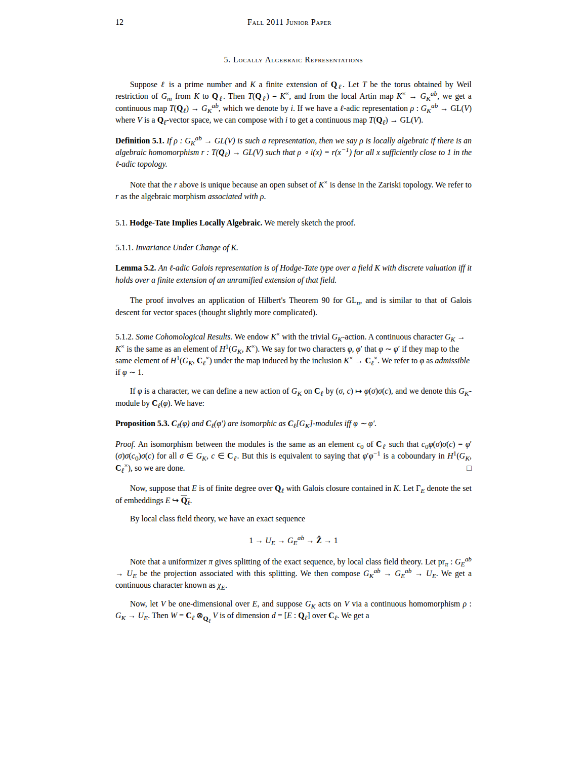12 Fall 2011 Junior Paper
5. Locally Algebraic Representations
Suppose ℓ is a prime number and K a finite extension of Qℓ. Let T be the torus obtained by Weil restriction of Gm from K to Qℓ. Then T(Qℓ) = K×, and from the local Artin map K× → GKab, we get a continuous map T(Qℓ) → GKab, which we denote by i. If we have a ℓ-adic representation ρ : GKab → GL(V) where V is a Qℓ-vector space, we can compose with i to get a continuous map T(Qℓ) → GL(V).
Definition 5.1. If ρ : GKab → GL(V) is such a representation, then we say ρ is locally algebraic if there is an algebraic homomorphism r : T(Qℓ) → GL(V) such that ρ ∘ i(x) = r(x−1) for all x sufficiently close to 1 in the ℓ-adic topology.
Note that the r above is unique because an open subset of K× is dense in the Zariski topology. We refer to r as the algebraic morphism associated with ρ.
5.1. Hodge-Tate Implies Locally Algebraic. We merely sketch the proof.
5.1.1. Invariance Under Change of K.
Lemma 5.2. An ℓ-adic Galois representation is of Hodge-Tate type over a field K with discrete valuation iff it holds over a finite extension of an unramified extension of that field.
The proof involves an application of Hilbert's Theorem 90 for GLn, and is similar to that of Galois descent for vector spaces (thought slightly more complicated).
5.1.2. Some Cohomological Results. We endow K× with the trivial GK-action. A continuous character GK → K× is the same as an element of H1(GK, K×). We say for two characters φ, φ′ that φ ∼ φ′ if they map to the same element of H1(GK, Cℓ×) under the map induced by the inclusion K× → Cℓ×. We refer to φ as admissible if φ ∼ 1.
If φ is a character, we can define a new action of GK on Cℓ by (σ, c) ↦ φ(σ)σ(c), and we denote this GK-module by Cℓ(φ). We have:
Proposition 5.3. Cℓ(φ) and Cℓ(φ′) are isomorphic as Cℓ[GK]-modules iff φ ∼ φ′.
Proof. An isomorphism between the modules is the same as an element c0 of Cℓ such that c0φ(σ)σ(c) = φ′(σ)σ(c0)σ(c) for all σ ∈ GK, c ∈ Cℓ. But this is equivalent to saying that φ′φ−1 is a coboundary in H1(GK, Cℓ×), so we are done. □
Now, suppose that E is of finite degree over Qℓ with Galois closure contained in K. Let ΓE denote the set of embeddings E ↪ Qℓ.
By local class field theory, we have an exact sequence
1 → UE → GEab → Ẑ → 1
Note that a uniformizer π gives splitting of the exact sequence, by local class field theory. Let prπ : GEab → UE be the projection associated with this splitting. We then compose GKab → GEab → UE. We get a continuous character known as χE.
Now, let V be one-dimensional over E, and suppose GK acts on V via a continuous homomorphism ρ : GK → UE. Then W = Cℓ ⊗Qℓ V is of dimension d = [E : Qℓ] over Cℓ. We get a